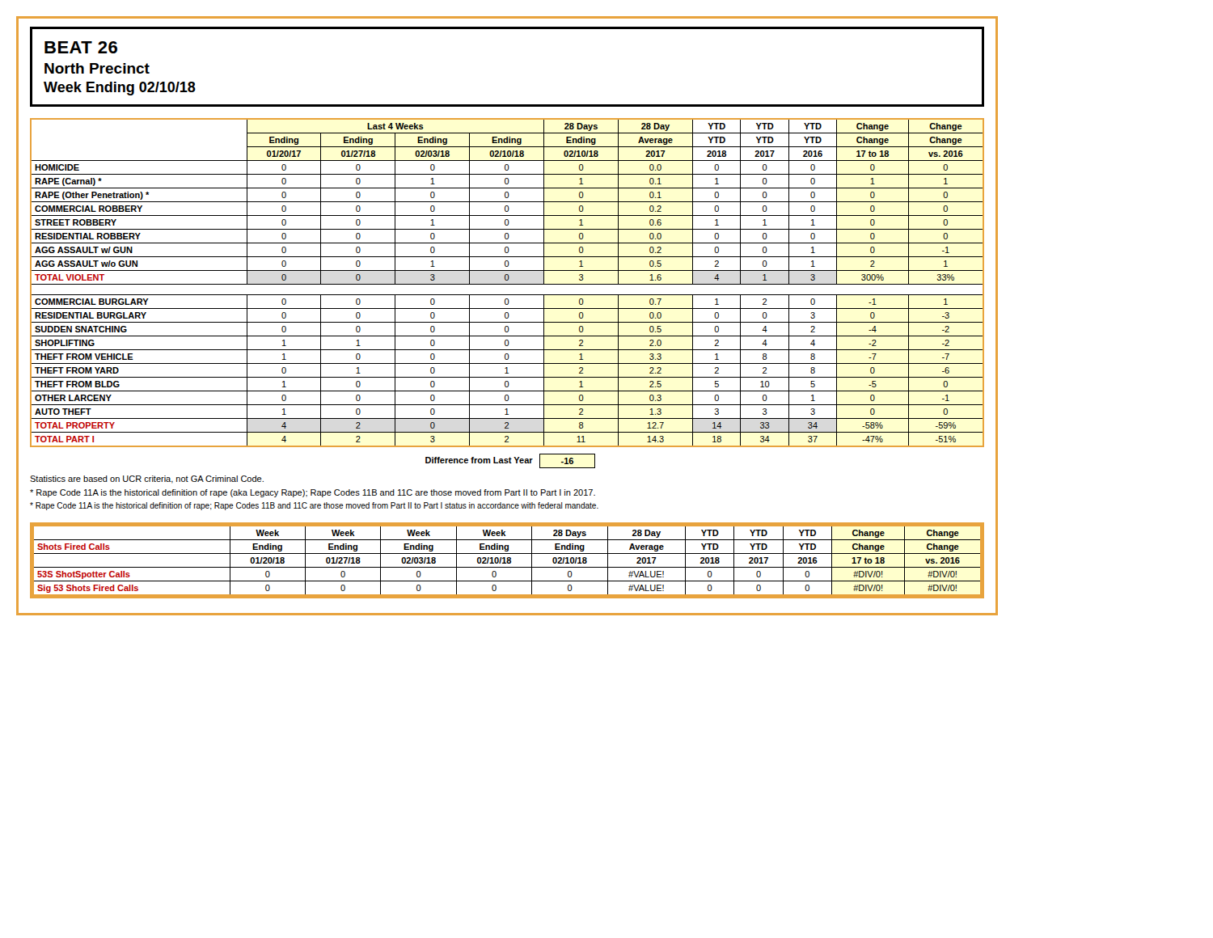BEAT 26
North Precinct
Week Ending 02/10/18
| | Last 4 Weeks | 28 Days | 28 Day | YTD | YTD | YTD | Change | Change |
| --- | --- | --- | --- | --- | --- | --- | --- | --- |
| | Ending | Ending | Ending | Ending | Ending | Average | YTD | YTD | YTD | Change | Change |
| | 01/20/17 | 01/27/18 | 02/03/18 | 02/10/18 | 02/10/18 | 2017 | 2018 | 2017 | 2016 | 17 to 18 | vs. 2016 |
| HOMICIDE | 0 | 0 | 0 | 0 | 0 | 0.0 | 0 | 0 | 0 | 0 | 0 |
| RAPE (Carnal) * | 0 | 0 | 1 | 0 | 1 | 0.1 | 1 | 0 | 0 | 1 | 1 |
| RAPE (Other Penetration) * | 0 | 0 | 0 | 0 | 0 | 0.1 | 0 | 0 | 0 | 0 | 0 |
| COMMERCIAL ROBBERY | 0 | 0 | 0 | 0 | 0 | 0.2 | 0 | 0 | 0 | 0 | 0 |
| STREET ROBBERY | 0 | 0 | 1 | 0 | 1 | 0.6 | 1 | 1 | 1 | 0 | 0 |
| RESIDENTIAL ROBBERY | 0 | 0 | 0 | 0 | 0 | 0.0 | 0 | 0 | 0 | 0 | 0 |
| AGG ASSAULT w/ GUN | 0 | 0 | 0 | 0 | 0 | 0.2 | 0 | 0 | 1 | 0 | -1 |
| AGG ASSAULT w/o GUN | 0 | 0 | 1 | 0 | 1 | 0.5 | 2 | 0 | 1 | 2 | 1 |
| TOTAL VIOLENT | 0 | 0 | 3 | 0 | 3 | 1.6 | 4 | 1 | 3 | 300% | 33% |
| COMMERCIAL BURGLARY | 0 | 0 | 0 | 0 | 0 | 0.7 | 1 | 2 | 0 | -1 | 1 |
| RESIDENTIAL BURGLARY | 0 | 0 | 0 | 0 | 0 | 0.0 | 0 | 0 | 3 | 0 | -3 |
| SUDDEN SNATCHING | 0 | 0 | 0 | 0 | 0 | 0.5 | 0 | 4 | 2 | -4 | -2 |
| SHOPLIFTING | 1 | 1 | 0 | 0 | 2 | 2.0 | 2 | 4 | 4 | -2 | -2 |
| THEFT FROM VEHICLE | 1 | 0 | 0 | 0 | 1 | 3.3 | 1 | 8 | 8 | -7 | -7 |
| THEFT FROM YARD | 0 | 1 | 0 | 1 | 2 | 2.2 | 2 | 2 | 8 | 0 | -6 |
| THEFT FROM BLDG | 1 | 0 | 0 | 0 | 1 | 2.5 | 5 | 10 | 5 | -5 | 0 |
| OTHER LARCENY | 0 | 0 | 0 | 0 | 0 | 0.3 | 0 | 0 | 1 | 0 | -1 |
| AUTO THEFT | 1 | 0 | 0 | 1 | 2 | 1.3 | 3 | 3 | 3 | 0 | 0 |
| TOTAL PROPERTY | 4 | 2 | 0 | 2 | 8 | 12.7 | 14 | 33 | 34 | -58% | -59% |
| TOTAL PART I | 4 | 2 | 3 | 2 | 11 | 14.3 | 18 | 34 | 37 | -47% | -51% |
Difference from Last Year -16
Statistics are based on UCR criteria, not GA Criminal Code.
* Rape Code 11A is the historical definition of rape (aka Legacy Rape); Rape Codes 11B and 11C are those moved from Part II to Part I in 2017.
* Rape Code 11A is the historical definition of rape; Rape Codes 11B and 11C are those moved from Part II to Part I status in accordance with federal mandate.
| | Week | Week | Week | Week | 28 Days | 28 Day | YTD | YTD | YTD | Change | Change |
| --- | --- | --- | --- | --- | --- | --- | --- | --- | --- | --- | --- |
| Shots Fired Calls | Ending | Ending | Ending | Ending | Ending | Average | YTD | YTD | YTD | Change | Change |
| | 01/20/18 | 01/27/18 | 02/03/18 | 02/10/18 | 02/10/18 | 2017 | 2018 | 2017 | 2016 | 17 to 18 | vs. 2016 |
| 53S ShotSpotter Calls | 0 | 0 | 0 | 0 | 0 | #VALUE! | 0 | 0 | 0 | #DIV/0! | #DIV/0! |
| Sig 53 Shots Fired Calls | 0 | 0 | 0 | 0 | 0 | #VALUE! | 0 | 0 | 0 | #DIV/0! | #DIV/0! |